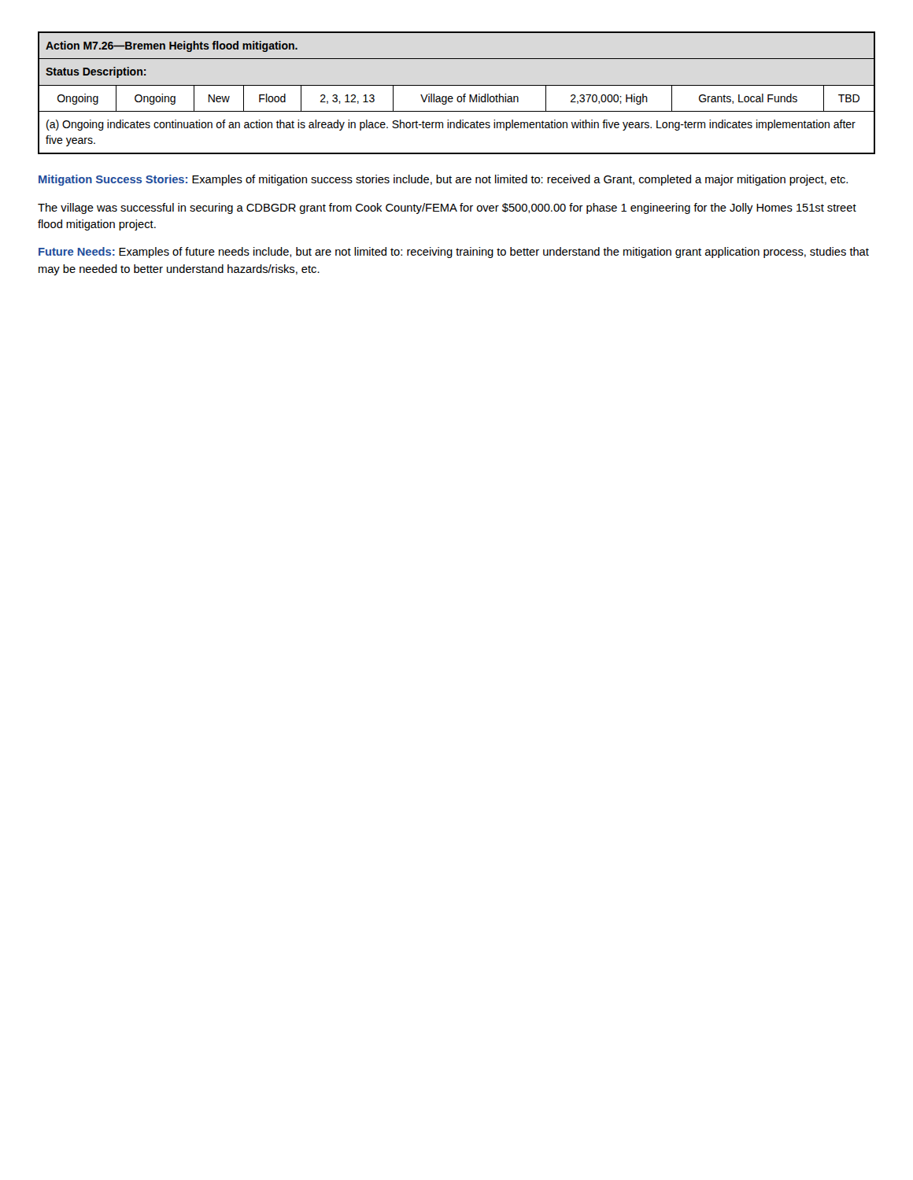| Action M7.26 —Bremen Heights flood mitigation. |
| Status Description: |
| Ongoing | Ongoing | New | Flood | 2, 3, 12, 13 | Village of Midlothian | 2,370,000; High | Grants, Local Funds | TBD |
| (a) Ongoing indicates continuation of an action that is already in place. Short-term indicates implementation within five years. Long-term indicates implementation after five years. |
Mitigation Success Stories: Examples of mitigation success stories include, but are not limited to: received a Grant, completed a major mitigation project, etc.
The village was successful in securing a CDBGDR grant from Cook County/FEMA for over $500,000.00 for phase 1 engineering for the Jolly Homes 151st street flood mitigation project.
Future Needs: Examples of future needs include, but are not limited to: receiving training to better understand the mitigation grant application process, studies that may be needed to better understand hazards/risks, etc.